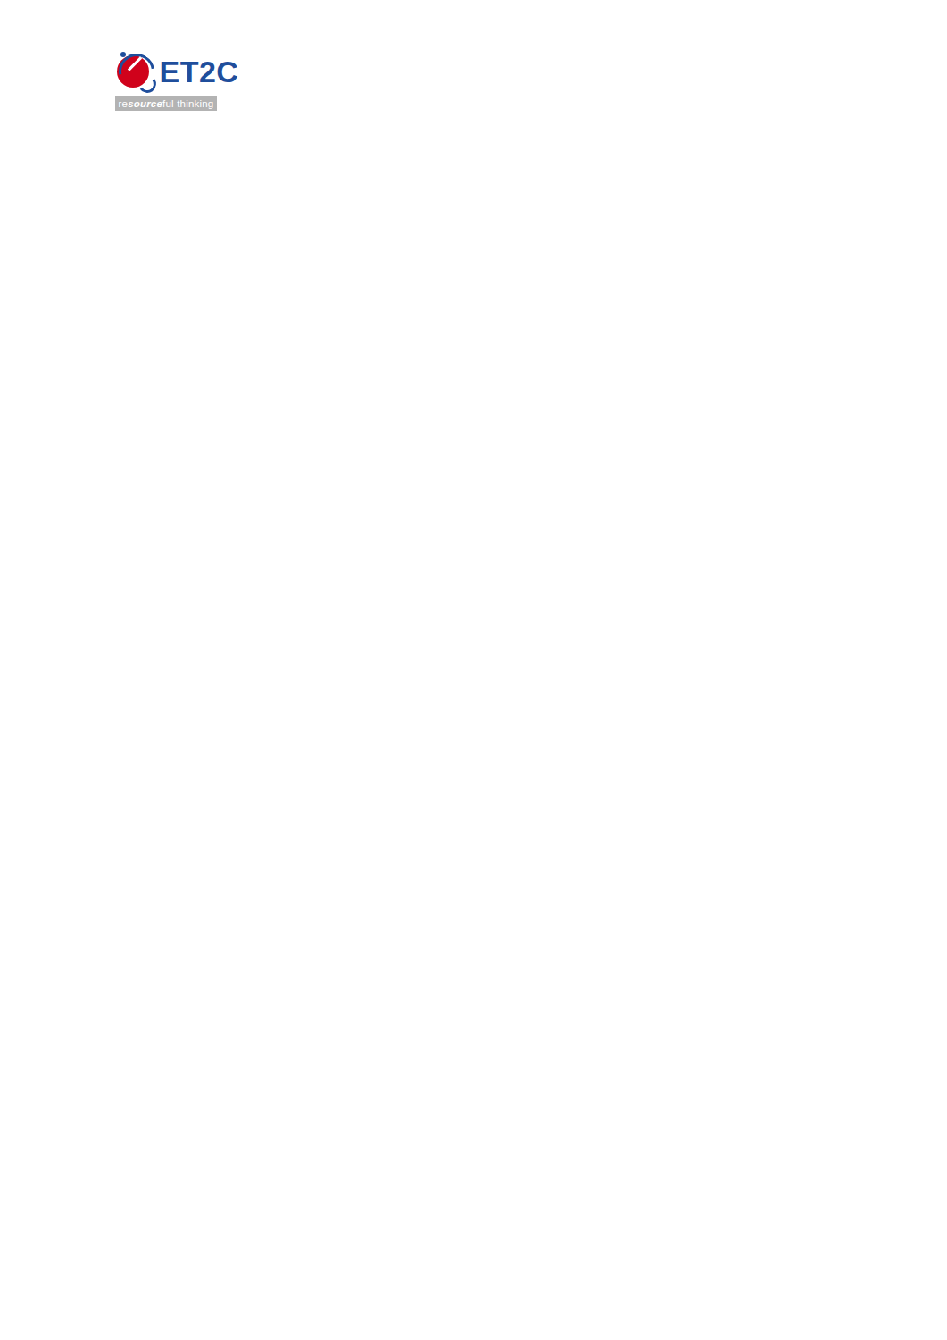ET2C
re source ful thinking